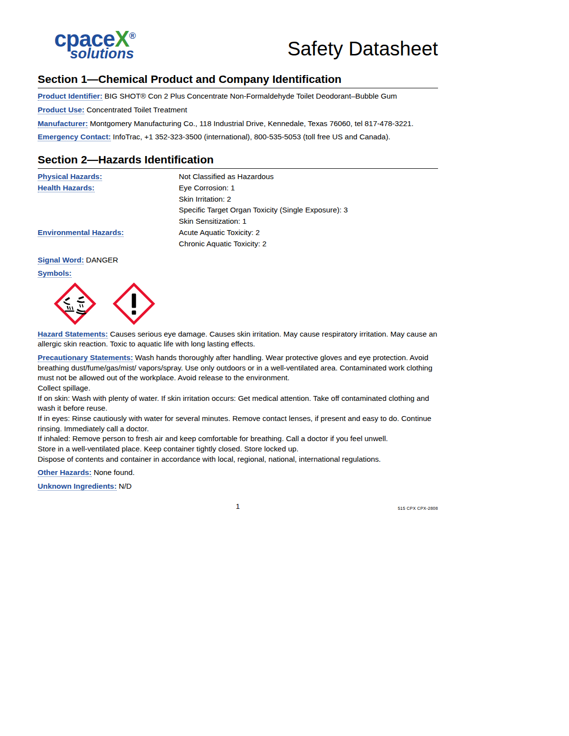cpace X® solutions
Safety Datasheet
Section 1—Chemical Product and Company Identification
Product Identifier: BIG SHOT® Con 2 Plus Concentrate Non-Formaldehyde Toilet Deodorant–Bubble Gum
Product Use: Concentrated Toilet Treatment
Manufacturer: Montgomery Manufacturing Co., 118 Industrial Drive, Kennedale, Texas 76060, tel 817-478-3221.
Emergency Contact: InfoTrac, +1 352-323-3500 (international), 800-535-5053 (toll free US and Canada).
Section 2—Hazards Identification
| Physical Hazards: | Not Classified as Hazardous |
| Health Hazards: | Eye Corrosion: 1 |
| | Skin Irritation: 2 |
| | Specific Target Organ Toxicity (Single Exposure): 3 |
| | Skin Sensitization: 1 |
| Environmental Hazards: | Acute Aquatic Toxicity: 2 |
| | Chronic Aquatic Toxicity: 2 |
Signal Word: DANGER
Symbols:
Hazard Statements: Causes serious eye damage. Causes skin irritation. May cause respiratory irritation. May cause an allergic skin reaction. Toxic to aquatic life with long lasting effects.
Precautionary Statements: Wash hands thoroughly after handling. Wear protective gloves and eye protection. Avoid breathing dust/fume/gas/mist/ vapors/spray. Use only outdoors or in a well-ventilated area. Contaminated work clothing must not be allowed out of the workplace. Avoid release to the environment.
Collect spillage.
If on skin: Wash with plenty of water. If skin irritation occurs: Get medical attention. Take off contaminated clothing and wash it before reuse.
If in eyes: Rinse cautiously with water for several minutes. Remove contact lenses, if present and easy to do. Continue rinsing. Immediately call a doctor.
If inhaled: Remove person to fresh air and keep comfortable for breathing. Call a doctor if you feel unwell.
Store in a well-ventilated place. Keep container tightly closed. Store locked up.
Dispose of contents and container in accordance with local, regional, national, international regulations.
Other Hazards: None found.
Unknown Ingredients: N/D
1
515 CPX CPX-2808